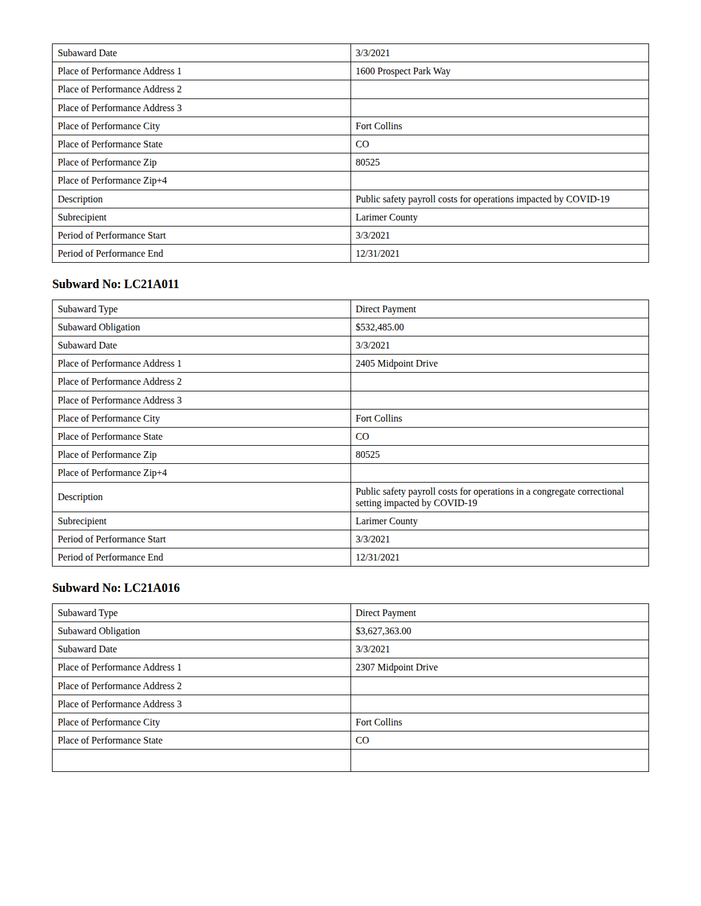| Subaward Date | 3/3/2021 |
| Place of Performance Address 1 | 1600 Prospect Park Way |
| Place of Performance Address 2 | |
| Place of Performance Address 3 | |
| Place of Performance City | Fort Collins |
| Place of Performance State | CO |
| Place of Performance Zip | 80525 |
| Place of Performance Zip+4 | |
| Description | Public safety payroll costs for operations impacted by COVID-19 |
| Subrecipient | Larimer County |
| Period of Performance Start | 3/3/2021 |
| Period of Performance End | 12/31/2021 |
Subward No: LC21A011
| Subaward Type | Direct Payment |
| Subaward Obligation | $532,485.00 |
| Subaward Date | 3/3/2021 |
| Place of Performance Address 1 | 2405 Midpoint Drive |
| Place of Performance Address 2 | |
| Place of Performance Address 3 | |
| Place of Performance City | Fort Collins |
| Place of Performance State | CO |
| Place of Performance Zip | 80525 |
| Place of Performance Zip+4 | |
| Description | Public safety payroll costs for operations in a congregate correctional setting impacted by COVID-19 |
| Subrecipient | Larimer County |
| Period of Performance Start | 3/3/2021 |
| Period of Performance End | 12/31/2021 |
Subward No: LC21A016
| Subaward Type | Direct Payment |
| Subaward Obligation | $3,627,363.00 |
| Subaward Date | 3/3/2021 |
| Place of Performance Address 1 | 2307 Midpoint Drive |
| Place of Performance Address 2 | |
| Place of Performance Address 3 | |
| Place of Performance City | Fort Collins |
| Place of Performance State | CO |